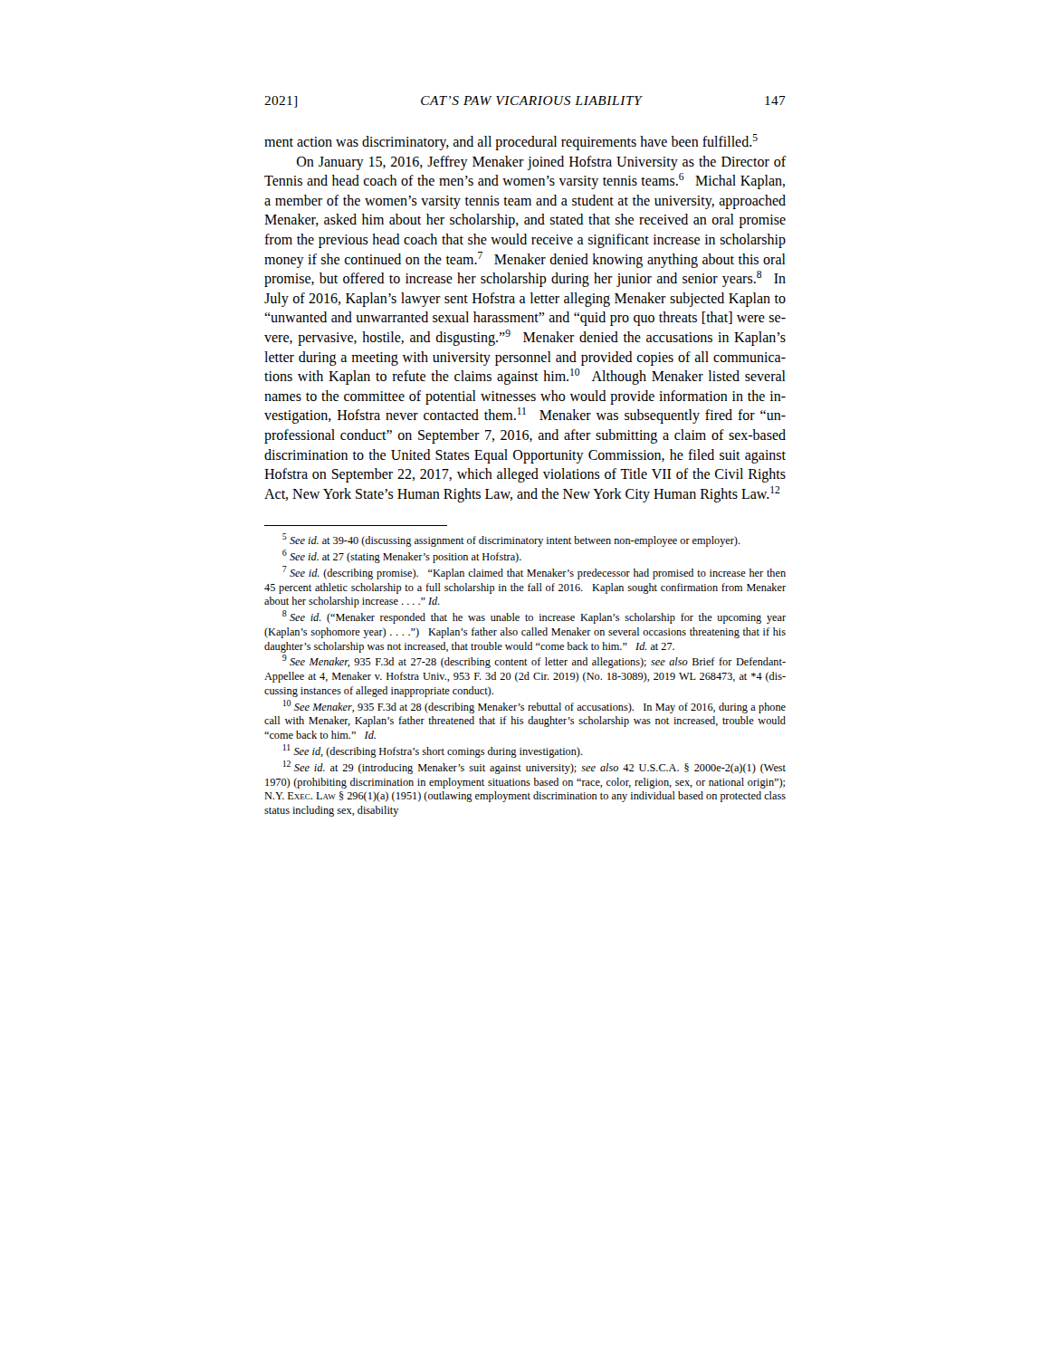2021] Cat’s Paw Vicarious Liability 147
ment action was discriminatory, and all procedural requirements have been fulfilled.5
On January 15, 2016, Jeffrey Menaker joined Hofstra University as the Director of Tennis and head coach of the men’s and women’s varsity tennis teams.6  Michal Kaplan, a member of the women’s varsity tennis team and a student at the university, approached Menaker, asked him about her scholarship, and stated that she received an oral promise from the previous head coach that she would receive a significant increase in scholarship money if she continued on the team.7  Menaker denied knowing anything about this oral promise, but offered to increase her scholarship during her junior and senior years.8  In July of 2016, Kaplan’s lawyer sent Hofstra a letter alleging Menaker subjected Kaplan to “unwanted and unwarranted sexual harassment” and “quid pro quo threats [that] were severe, pervasive, hostile, and disgusting.”9  Menaker denied the accusations in Kaplan’s letter during a meeting with university personnel and provided copies of all communications with Kaplan to refute the claims against him.10  Although Menaker listed several names to the committee of potential witnesses who would provide information in the investigation, Hofstra never contacted them.11  Menaker was subsequently fired for “unprofessional conduct” on September 7, 2016, and after submitting a claim of sex-based discrimination to the United States Equal Opportunity Commission, he filed suit against Hofstra on September 22, 2017, which alleged violations of Title VII of the Civil Rights Act, New York State’s Human Rights Law, and the New York City Human Rights Law.12
5See id. at 39-40 (discussing assignment of discriminatory intent between non-employee or employer).
6See id. at 27 (stating Menaker’s position at Hofstra).
7See id. (describing promise).  “Kaplan claimed that Menaker’s predecessor had promised to increase her then 45 percent athletic scholarship to a full scholarship in the fall of 2016.  Kaplan sought confirmation from Menaker about her scholarship increase . . . .” Id.
8See id. (“Menaker responded that he was unable to increase Kaplan’s scholarship for the upcoming year (Kaplan’s sophomore year) . . . .”)  Kaplan’s father also called Menaker on several occasions threatening that if his daughter’s scholarship was not increased, that trouble would “come back to him.”  Id. at 27.
9See Menaker, 935 F.3d at 27-28 (describing content of letter and allegations); see also Brief for Defendant-Appellee at 4, Menaker v. Hofstra Univ., 953 F. 3d 20 (2d Cir. 2019) (No. 18-3089), 2019 WL 268473, at *4 (discussing instances of alleged inappropriate conduct).
10See Menaker, 935 F.3d at 28 (describing Menaker’s rebuttal of accusations).  In May of 2016, during a phone call with Menaker, Kaplan’s father threatened that if his daughter’s scholarship was not increased, trouble would “come back to him.”  Id.
11See id, (describing Hofstra’s short comings during investigation).
12See id. at 29 (introducing Menaker’s suit against university); see also 42 U.S.C.A. § 2000e-2(a)(1) (West 1970) (prohibiting discrimination in employment situations based on “race, color, religion, sex, or national origin”); N.Y. Exec. Law § 296(1)(a) (1951) (outlawing employment discrimination to any individual based on protected class status including sex, disability